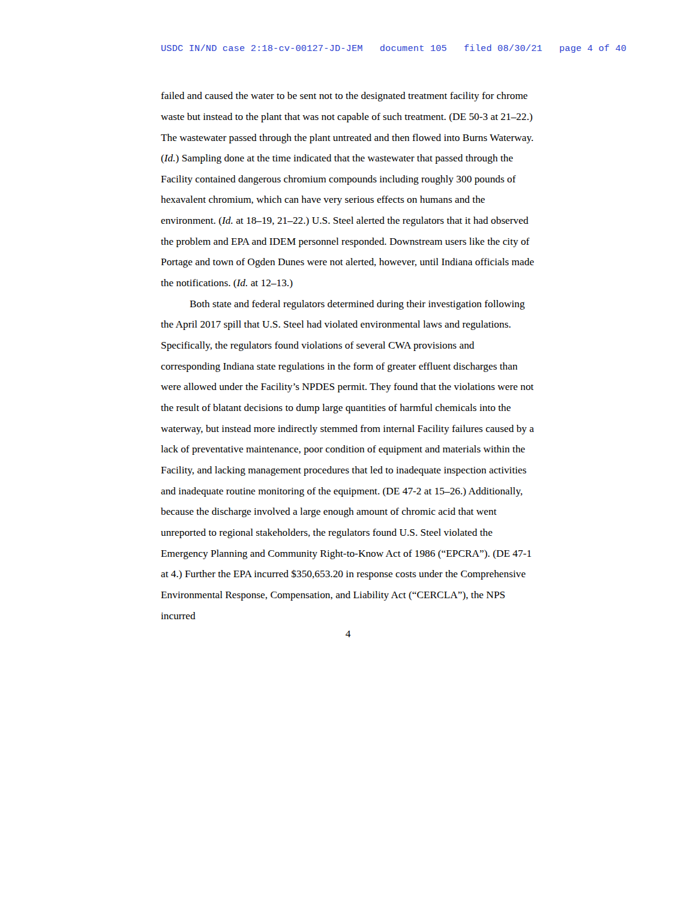USDC IN/ND case 2:18-cv-00127-JD-JEM document 105 filed 08/30/21 page 4 of 40
failed and caused the water to be sent not to the designated treatment facility for chrome waste but instead to the plant that was not capable of such treatment. (DE 50-3 at 21–22.) The wastewater passed through the plant untreated and then flowed into Burns Waterway. (Id.) Sampling done at the time indicated that the wastewater that passed through the Facility contained dangerous chromium compounds including roughly 300 pounds of hexavalent chromium, which can have very serious effects on humans and the environment. (Id. at 18–19, 21–22.) U.S. Steel alerted the regulators that it had observed the problem and EPA and IDEM personnel responded. Downstream users like the city of Portage and town of Ogden Dunes were not alerted, however, until Indiana officials made the notifications. (Id. at 12–13.)
Both state and federal regulators determined during their investigation following the April 2017 spill that U.S. Steel had violated environmental laws and regulations. Specifically, the regulators found violations of several CWA provisions and corresponding Indiana state regulations in the form of greater effluent discharges than were allowed under the Facility’s NPDES permit. They found that the violations were not the result of blatant decisions to dump large quantities of harmful chemicals into the waterway, but instead more indirectly stemmed from internal Facility failures caused by a lack of preventative maintenance, poor condition of equipment and materials within the Facility, and lacking management procedures that led to inadequate inspection activities and inadequate routine monitoring of the equipment. (DE 47-2 at 15–26.) Additionally, because the discharge involved a large enough amount of chromic acid that went unreported to regional stakeholders, the regulators found U.S. Steel violated the Emergency Planning and Community Right-to-Know Act of 1986 (“EPCRA”). (DE 47-1 at 4.) Further the EPA incurred $350,653.20 in response costs under the Comprehensive Environmental Response, Compensation, and Liability Act (“CERCLA”), the NPS incurred
4